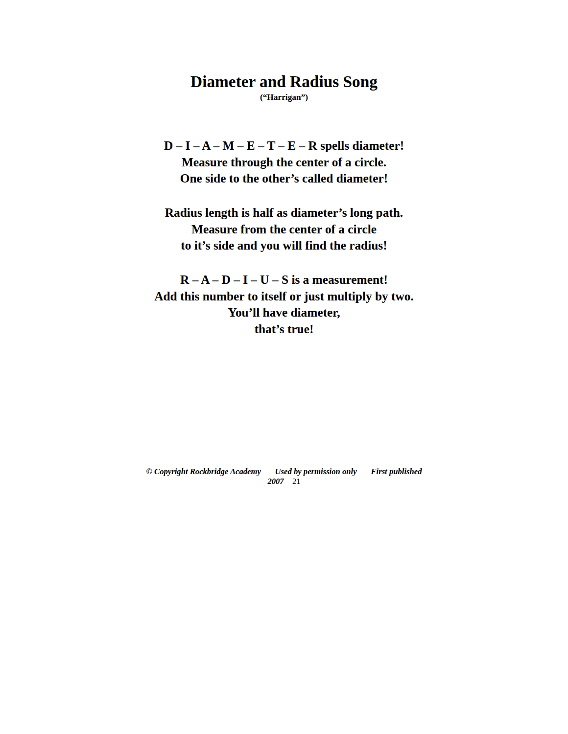Diameter and Radius Song
(“Harrigan”)
D – I – A – M – E – T – E – R spells diameter!
Measure through the center of a circle.
One side to the other’s called diameter!
Radius length is half as diameter’s long path.
Measure from the center of a circle
to it’s side and you will find the radius!
R – A – D – I – U – S is a measurement!
Add this number to itself or just multiply by two.
You’ll have diameter,
that’s true!
© Copyright Rockbridge Academy Used by permission only First published 200721